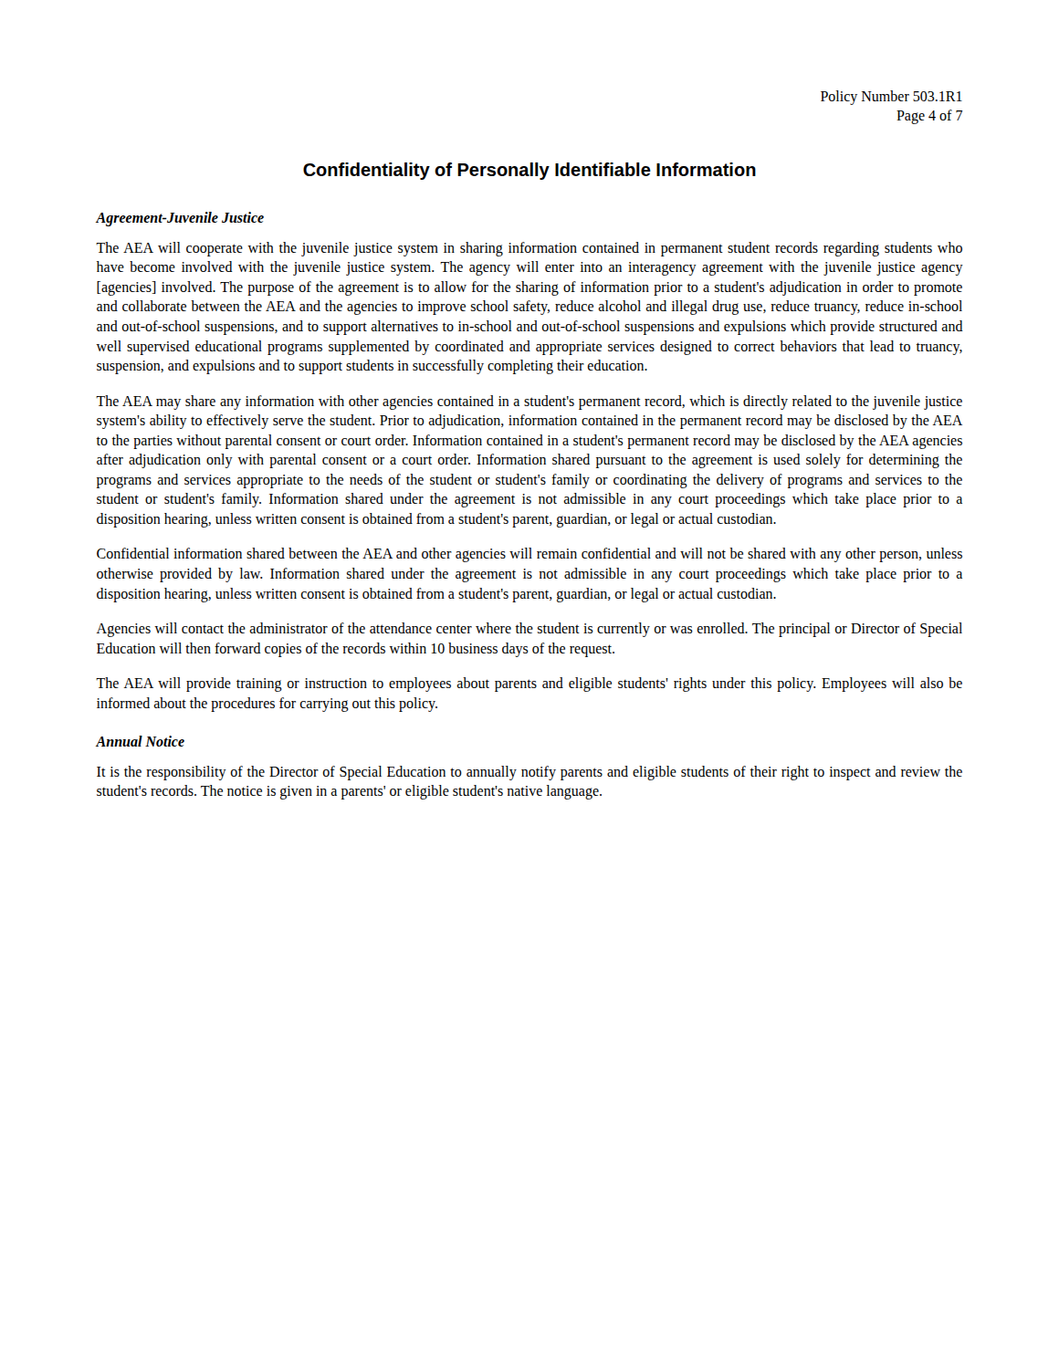Policy Number 503.1R1
Page 4 of 7
Confidentiality of Personally Identifiable Information
Agreement-Juvenile Justice
The AEA will cooperate with the juvenile justice system in sharing information contained in permanent student records regarding students who have become involved with the juvenile justice system. The agency will enter into an interagency agreement with the juvenile justice agency [agencies] involved. The purpose of the agreement is to allow for the sharing of information prior to a student's adjudication in order to promote and collaborate between the AEA and the agencies to improve school safety, reduce alcohol and illegal drug use, reduce truancy, reduce in-school and out-of-school suspensions, and to support alternatives to in-school and out-of-school suspensions and expulsions which provide structured and well supervised educational programs supplemented by coordinated and appropriate services designed to correct behaviors that lead to truancy, suspension, and expulsions and to support students in successfully completing their education.
The AEA may share any information with other agencies contained in a student's permanent record, which is directly related to the juvenile justice system's ability to effectively serve the student. Prior to adjudication, information contained in the permanent record may be disclosed by the AEA to the parties without parental consent or court order. Information contained in a student's permanent record may be disclosed by the AEA agencies after adjudication only with parental consent or a court order. Information shared pursuant to the agreement is used solely for determining the programs and services appropriate to the needs of the student or student's family or coordinating the delivery of programs and services to the student or student's family. Information shared under the agreement is not admissible in any court proceedings which take place prior to a disposition hearing, unless written consent is obtained from a student's parent, guardian, or legal or actual custodian.
Confidential information shared between the AEA and other agencies will remain confidential and will not be shared with any other person, unless otherwise provided by law. Information shared under the agreement is not admissible in any court proceedings which take place prior to a disposition hearing, unless written consent is obtained from a student's parent, guardian, or legal or actual custodian.
Agencies will contact the administrator of the attendance center where the student is currently or was enrolled. The principal or Director of Special Education will then forward copies of the records within 10 business days of the request.
The AEA will provide training or instruction to employees about parents and eligible students' rights under this policy. Employees will also be informed about the procedures for carrying out this policy.
Annual Notice
It is the responsibility of the Director of Special Education to annually notify parents and eligible students of their right to inspect and review the student's records. The notice is given in a parents' or eligible student's native language.